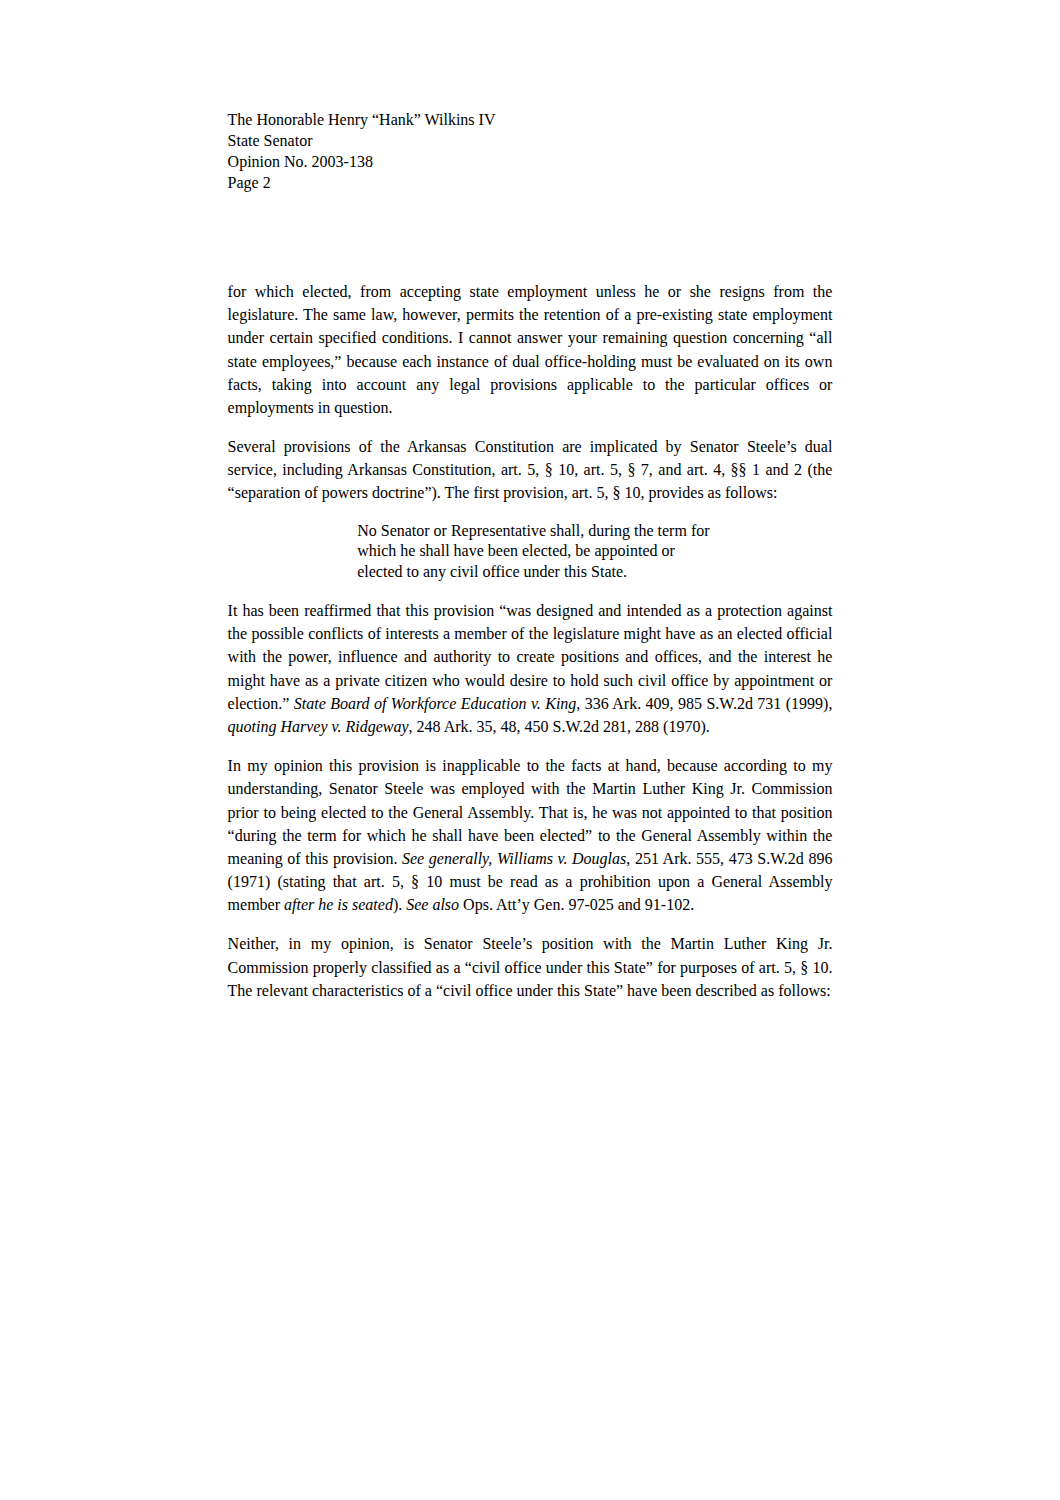The Honorable Henry “Hank” Wilkins IV
State Senator
Opinion No. 2003-138
Page 2
for which elected, from accepting state employment unless he or she resigns from the legislature. The same law, however, permits the retention of a pre-existing state employment under certain specified conditions. I cannot answer your remaining question concerning “all state employees,” because each instance of dual office-holding must be evaluated on its own facts, taking into account any legal provisions applicable to the particular offices or employments in question.
Several provisions of the Arkansas Constitution are implicated by Senator Steele’s dual service, including Arkansas Constitution, art. 5, § 10, art. 5, § 7, and art. 4, §§ 1 and 2 (the “separation of powers doctrine”). The first provision, art. 5, § 10, provides as follows:
No Senator or Representative shall, during the term for
which he shall have been elected, be appointed or
elected to any civil office under this State.
It has been reaffirmed that this provision “was designed and intended as a protection against the possible conflicts of interests a member of the legislature might have as an elected official with the power, influence and authority to create positions and offices, and the interest he might have as a private citizen who would desire to hold such civil office by appointment or election.” State Board of Workforce Education v. King, 336 Ark. 409, 985 S.W.2d 731 (1999), quoting Harvey v. Ridgeway, 248 Ark. 35, 48, 450 S.W.2d 281, 288 (1970).
In my opinion this provision is inapplicable to the facts at hand, because according to my understanding, Senator Steele was employed with the Martin Luther King Jr. Commission prior to being elected to the General Assembly. That is, he was not appointed to that position “during the term for which he shall have been elected” to the General Assembly within the meaning of this provision. See generally, Williams v. Douglas, 251 Ark. 555, 473 S.W.2d 896 (1971) (stating that art. 5, § 10 must be read as a prohibition upon a General Assembly member after he is seated). See also Ops. Att’y Gen. 97-025 and 91-102.
Neither, in my opinion, is Senator Steele’s position with the Martin Luther King Jr. Commission properly classified as a “civil office under this State” for purposes of art. 5, § 10. The relevant characteristics of a “civil office under this State” have been described as follows: